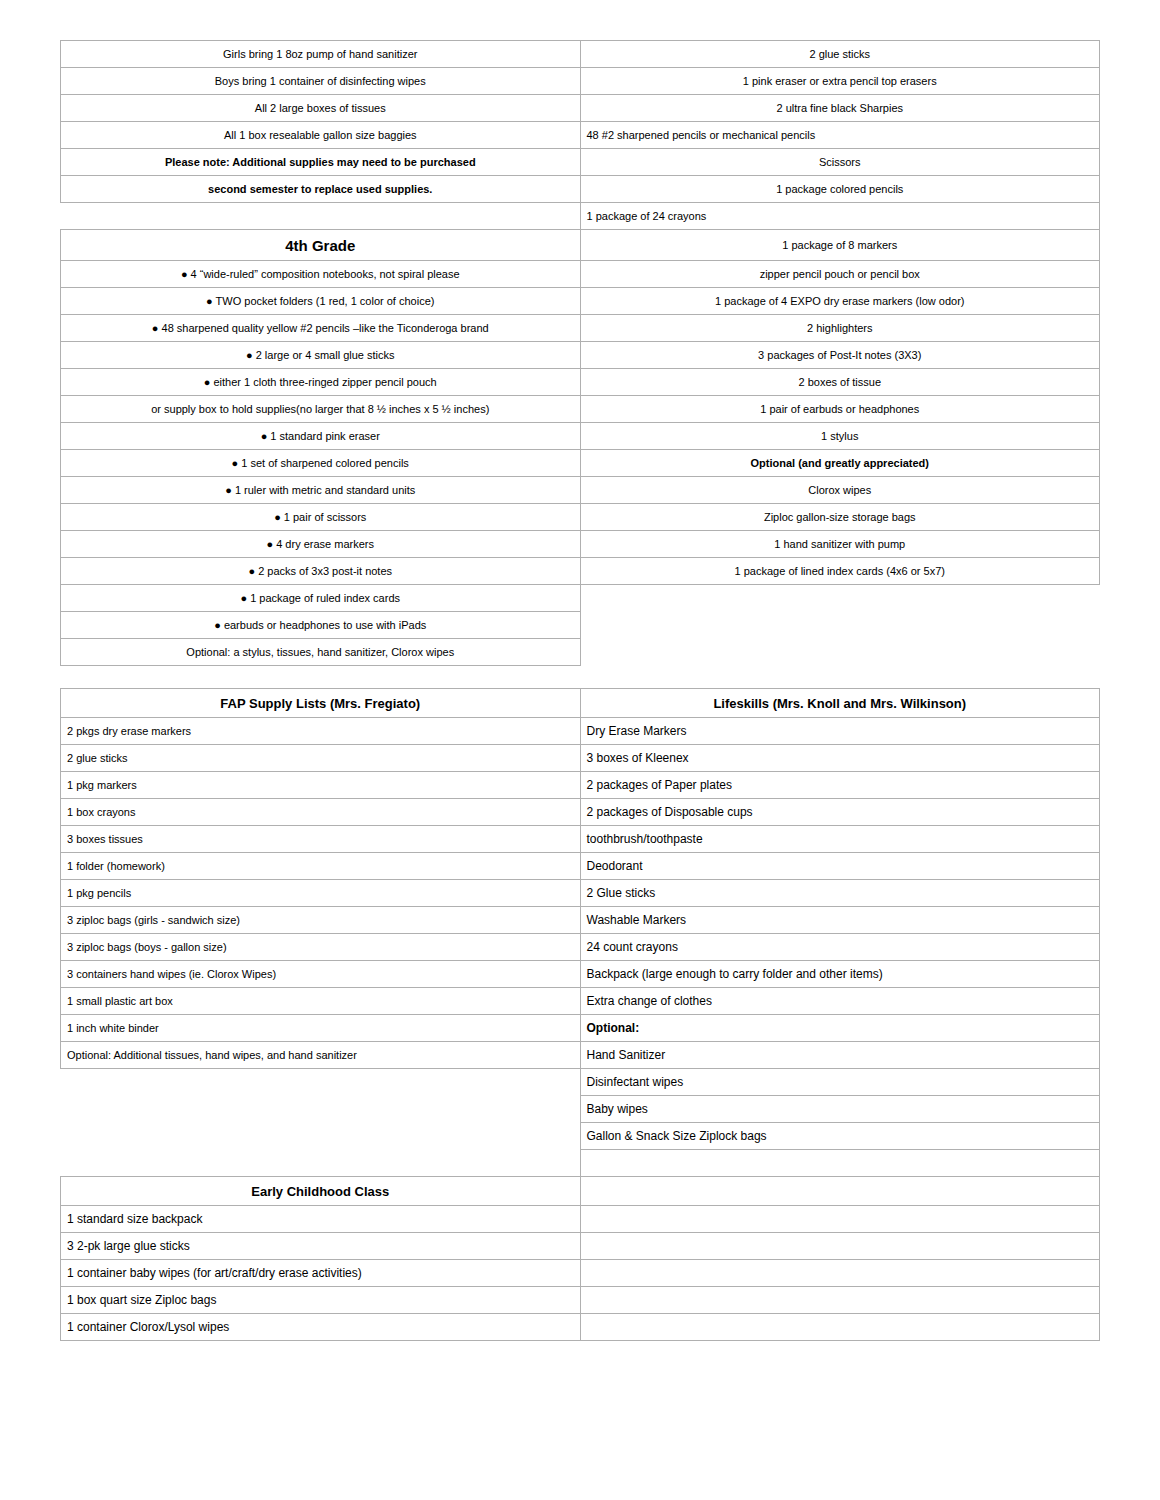| Girls bring 1 8oz pump of hand sanitizer | 2 glue sticks |
| Boys bring 1 container of disinfecting wipes | 1 pink eraser or extra pencil top erasers |
| All 2 large boxes of tissues | 2 ultra fine black Sharpies |
| All 1 box resealable gallon size baggies | 48 #2 sharpened pencils or mechanical pencils |
| Please note: Additional supplies may need to be purchased | Scissors |
| second semester to replace used supplies. | 1 package colored pencils |
| | 1 package of 24 crayons |
| 4th Grade | 1 package of 8 markers |
| ● 4 “wide-ruled” composition notebooks, not spiral please | zipper pencil pouch or pencil box |
| ● TWO pocket folders (1 red, 1 color of choice) | 1 package of 4 EXPO dry erase markers (low odor) |
| ● 48 sharpened quality yellow #2 pencils –like the Ticonderoga brand | 2 highlighters |
| ● 2 large or 4 small glue sticks | 3 packages of Post-It notes (3X3) |
| ● either 1 cloth three-ringed zipper pencil pouch | 2 boxes of tissue |
| or supply box to hold supplies(no larger that 8 ½ inches x 5 ½ inches) | 1 pair of earbuds or headphones |
| ● 1 standard pink eraser | 1 stylus |
| ● 1 set of sharpened colored pencils | Optional (and greatly appreciated) |
| ● 1 ruler with metric and standard units | Clorox wipes |
| ● 1 pair of scissors | Ziploc gallon-size storage bags |
| ● 4 dry erase markers | 1 hand sanitizer with pump |
| ● 2 packs of 3x3 post-it notes | 1 package of lined index cards (4x6 or 5x7) |
| ● 1 package of ruled index cards | |
| ● earbuds or headphones to use with iPads | |
| Optional: a stylus, tissues, hand sanitizer, Clorox wipes | |
| FAP Supply Lists (Mrs. Fregiato) | Lifeskills (Mrs. Knoll and Mrs. Wilkinson) |
| 2 pkgs dry erase markers | Dry Erase Markers |
| 2 glue sticks | 3 boxes of Kleenex |
| 1 pkg markers | 2 packages of Paper plates |
| 1 box crayons | 2 packages of Disposable cups |
| 3 boxes tissues | toothbrush/toothpaste |
| 1 folder (homework) | Deodorant |
| 1 pkg pencils | 2 Glue sticks |
| 3 ziploc bags (girls - sandwich size) | Washable Markers |
| 3 ziploc bags (boys - gallon size) | 24 count crayons |
| 3 containers hand wipes (ie. Clorox Wipes) | Backpack (large enough to carry folder and other items) |
| 1 small plastic art box | Extra change of clothes |
| 1 inch white binder | Optional: |
| Optional: Additional tissues, hand wipes, and hand sanitizer | Hand Sanitizer |
| | Disinfectant wipes |
| | Baby wipes |
| | Gallon & Snack Size Ziplock bags |
| Early Childhood Class | |
| 1 standard size backpack | |
| 3 2-pk large glue sticks | |
| 1 container baby wipes (for art/craft/dry erase activities) | |
| 1 box quart size Ziploc bags | |
| 1 container Clorox/Lysol wipes | |